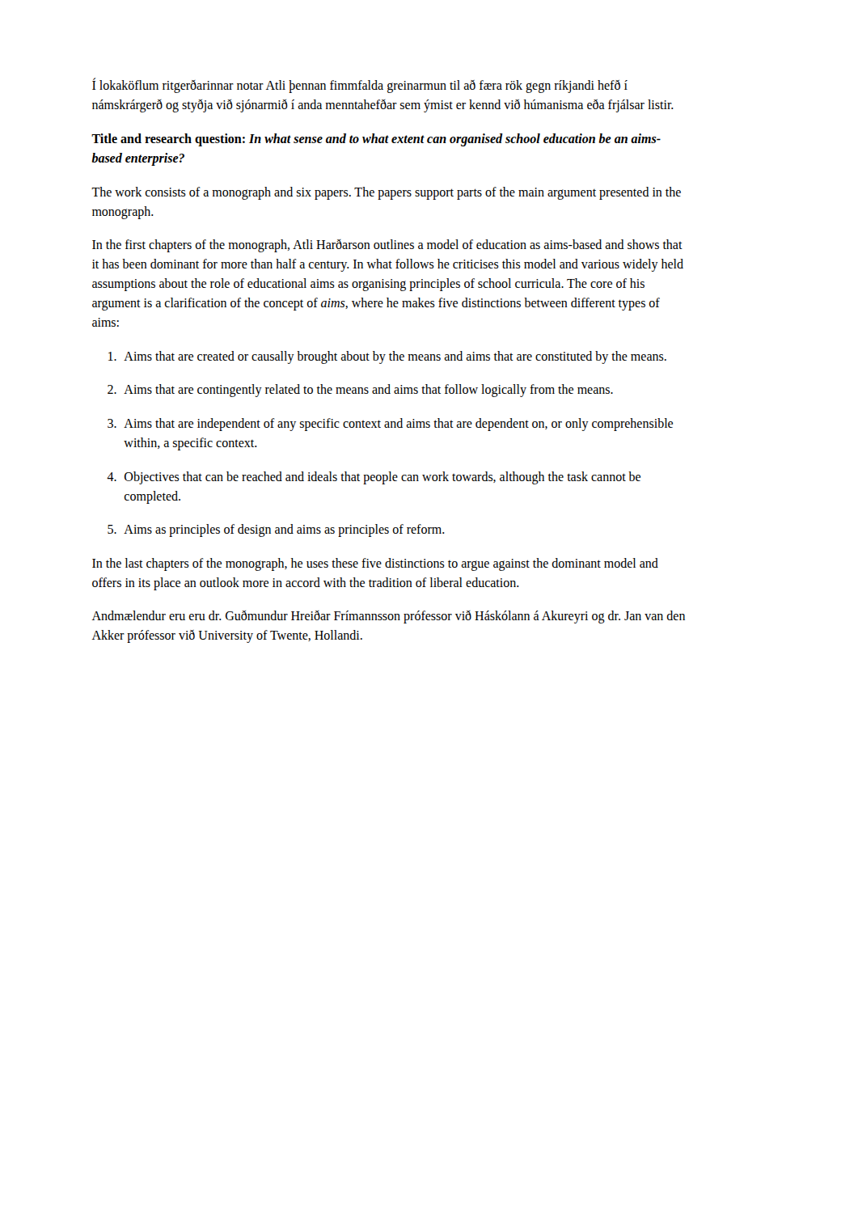Í lokaköflum ritgerðarinnar notar Atli þennan fimmfalda greinarmun til að færa rök gegn ríkjandi hefð í námskrárgerð og styðja við sjónarmið í anda menntahefðar sem ýmist er kennd við húmanisma eða frjálsar listir.
Title and research question: In what sense and to what extent can organised school education be an aims-based enterprise?
The work consists of a monograph and six papers. The papers support parts of the main argument presented in the monograph.
In the first chapters of the monograph, Atli Harðarson outlines a model of education as aims-based and shows that it has been dominant for more than half a century. In what follows he criticises this model and various widely held assumptions about the role of educational aims as organising principles of school curricula. The core of his argument is a clarification of the concept of aims, where he makes five distinctions between different types of aims:
Aims that are created or causally brought about by the means and aims that are constituted by the means.
Aims that are contingently related to the means and aims that follow logically from the means.
Aims that are independent of any specific context and aims that are dependent on, or only comprehensible within, a specific context.
Objectives that can be reached and ideals that people can work towards, although the task cannot be completed.
Aims as principles of design and aims as principles of reform.
In the last chapters of the monograph, he uses these five distinctions to argue against the dominant model and offers in its place an outlook more in accord with the tradition of liberal education.
Andmælendur eru eru dr. Guðmundur Hreiðar Frímannsson prófessor við Háskólann á Akureyri og dr. Jan van den Akker prófessor við University of Twente, Hollandi.